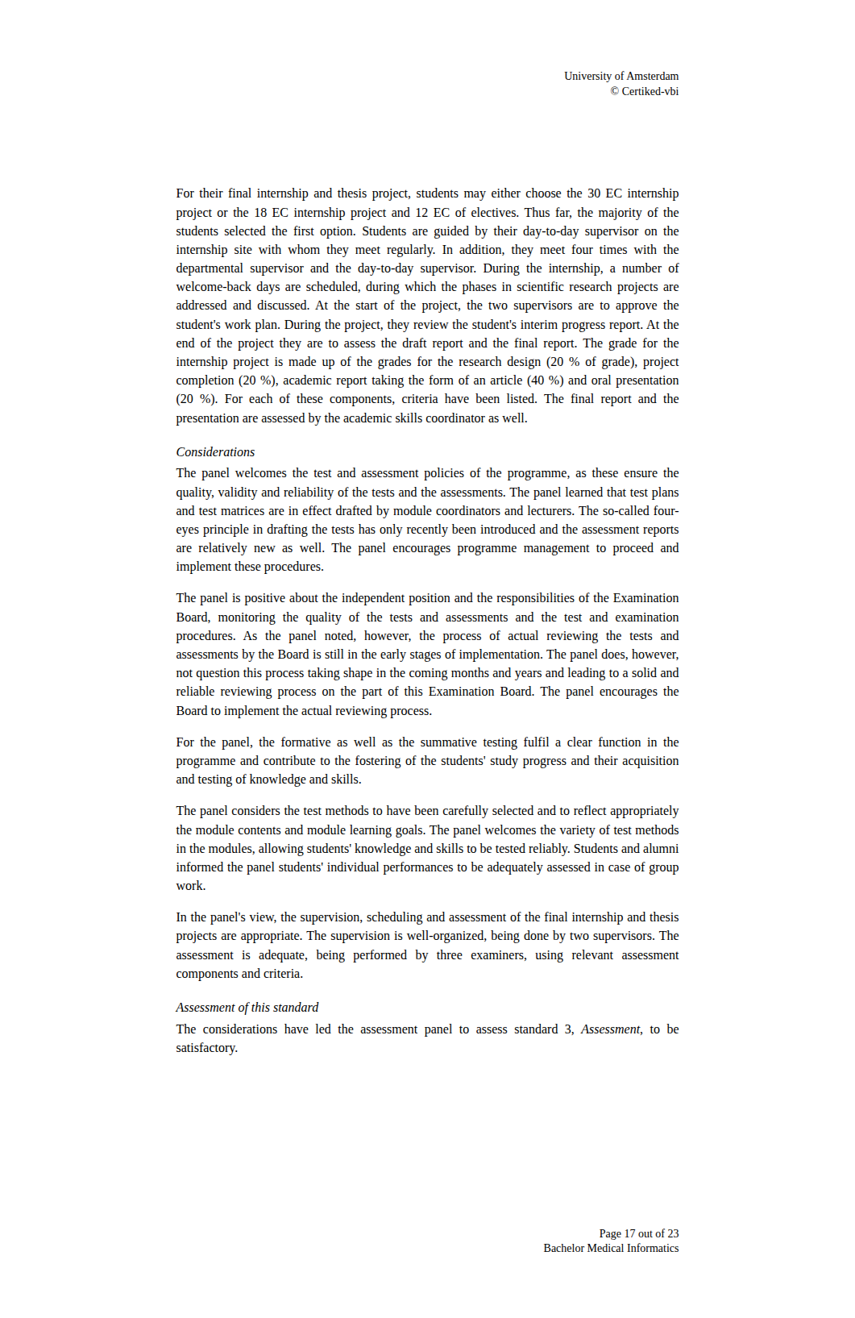University of Amsterdam
© Certiked-vbi
For their final internship and thesis project, students may either choose the 30 EC internship project or the 18 EC internship project and 12 EC of electives. Thus far, the majority of the students selected the first option. Students are guided by their day-to-day supervisor on the internship site with whom they meet regularly. In addition, they meet four times with the departmental supervisor and the day-to-day supervisor. During the internship, a number of welcome-back days are scheduled, during which the phases in scientific research projects are addressed and discussed. At the start of the project, the two supervisors are to approve the student's work plan. During the project, they review the student's interim progress report. At the end of the project they are to assess the draft report and the final report. The grade for the internship project is made up of the grades for the research design (20 % of grade), project completion (20 %), academic report taking the form of an article (40 %) and oral presentation (20 %). For each of these components, criteria have been listed. The final report and the presentation are assessed by the academic skills coordinator as well.
Considerations
The panel welcomes the test and assessment policies of the programme, as these ensure the quality, validity and reliability of the tests and the assessments. The panel learned that test plans and test matrices are in effect drafted by module coordinators and lecturers. The so-called four-eyes principle in drafting the tests has only recently been introduced and the assessment reports are relatively new as well. The panel encourages programme management to proceed and implement these procedures.
The panel is positive about the independent position and the responsibilities of the Examination Board, monitoring the quality of the tests and assessments and the test and examination procedures. As the panel noted, however, the process of actual reviewing the tests and assessments by the Board is still in the early stages of implementation. The panel does, however, not question this process taking shape in the coming months and years and leading to a solid and reliable reviewing process on the part of this Examination Board. The panel encourages the Board to implement the actual reviewing process.
For the panel, the formative as well as the summative testing fulfil a clear function in the programme and contribute to the fostering of the students' study progress and their acquisition and testing of knowledge and skills.
The panel considers the test methods to have been carefully selected and to reflect appropriately the module contents and module learning goals. The panel welcomes the variety of test methods in the modules, allowing students' knowledge and skills to be tested reliably. Students and alumni informed the panel students' individual performances to be adequately assessed in case of group work.
In the panel's view, the supervision, scheduling and assessment of the final internship and thesis projects are appropriate. The supervision is well-organized, being done by two supervisors. The assessment is adequate, being performed by three examiners, using relevant assessment components and criteria.
Assessment of this standard
The considerations have led the assessment panel to assess standard 3, Assessment, to be satisfactory.
Page 17 out of 23
Bachelor Medical Informatics